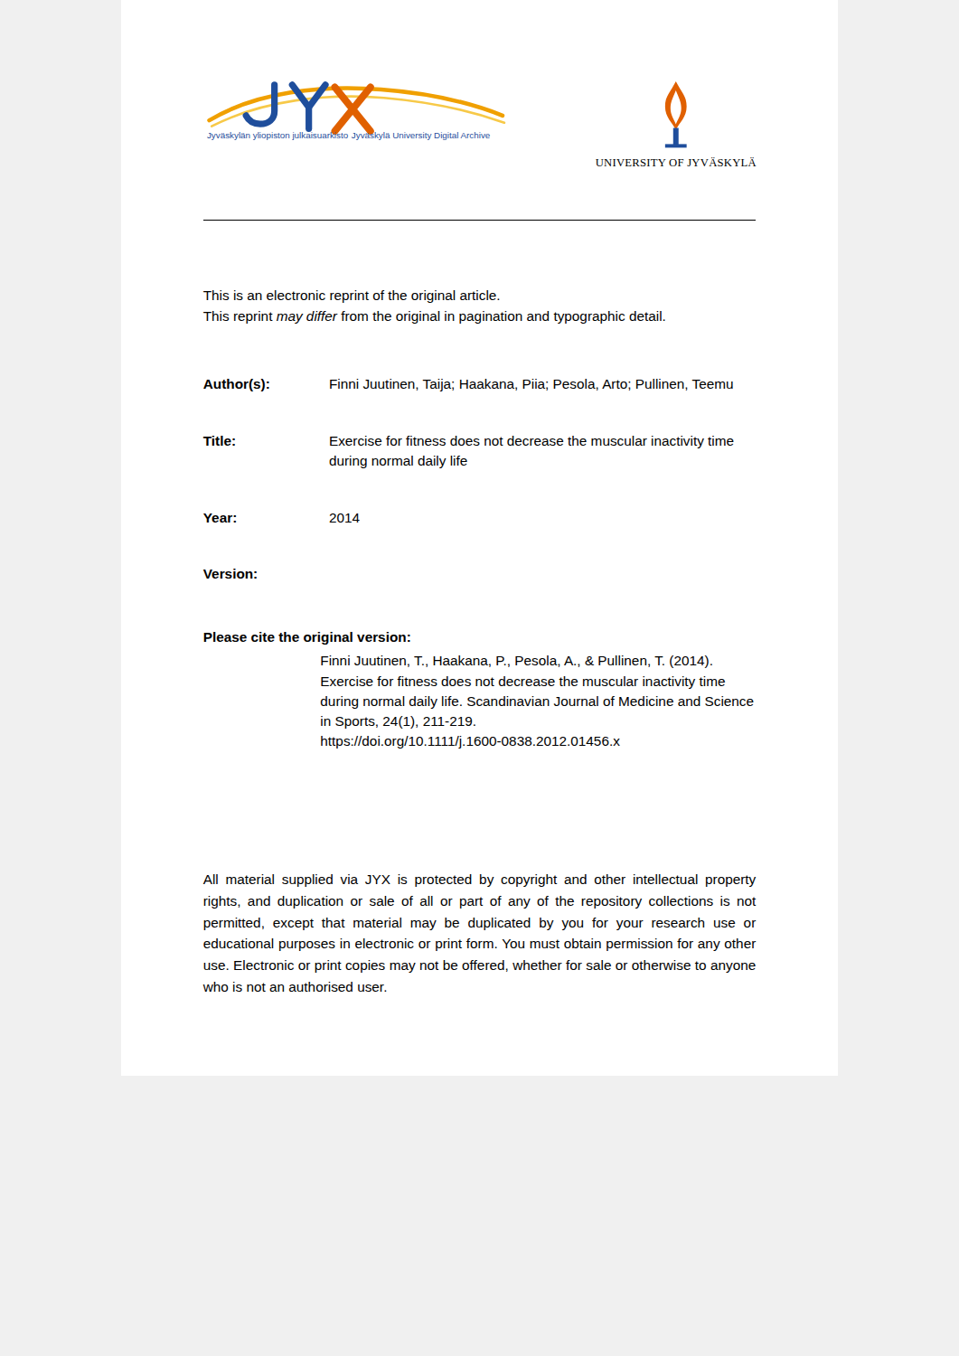JYX – Jyväskylä University Digital Archive Jyväskylän yliopiston julkaisuarkisto Jyväskylä University Digital Archive
University of Jyväskylä emblem
UNIVERSITY OF JYVÄSKYLÄ
This is an electronic reprint of the original article.
This reprint may differ from the original in pagination and typographic detail.
Author(s):
Finni Juutinen, Taija; Haakana, Piia; Pesola, Arto; Pullinen, Teemu
Title:
Exercise for fitness does not decrease the muscular inactivity time during normal daily life
Year:
2014
Version:
Please cite the original version:
Finni Juutinen, T., Haakana, P., Pesola, A., & Pullinen, T. (2014). Exercise for fitness does not decrease the muscular inactivity time during normal daily life. Scandinavian Journal of Medicine and Science in Sports, 24(1), 211-219.
https://doi.org/10.1111/j.1600-0838.2012.01456.x
All material supplied via JYX is protected by copyright and other intellectual property rights, and duplication or sale of all or part of any of the repository collections is not permitted, except that material may be duplicated by you for your research use or educational purposes in electronic or print form. You must obtain permission for any other use. Electronic or print copies may not be offered, whether for sale or otherwise to anyone who is not an authorised user.